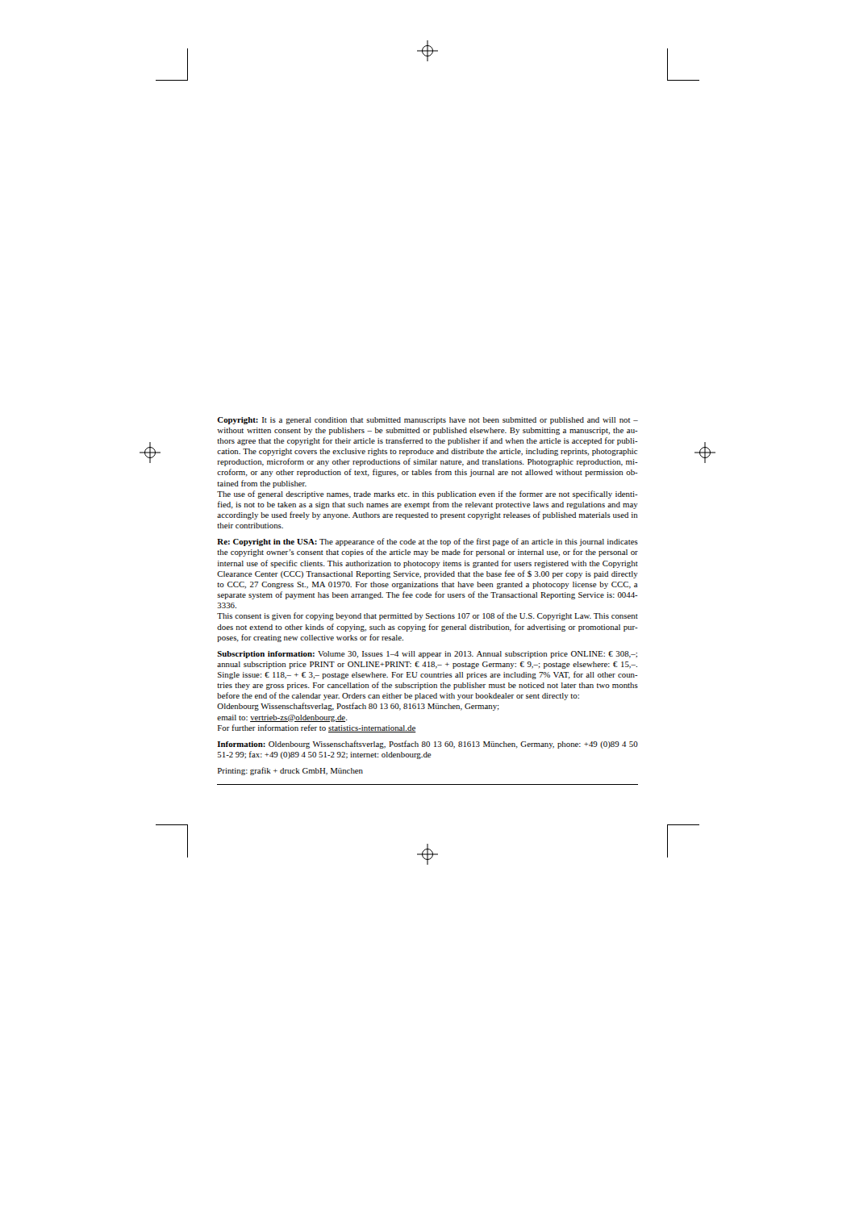Copyright: It is a general condition that submitted manuscripts have not been submitted or published and will not – without written consent by the publishers – be submitted or published elsewhere. By submitting a manuscript, the authors agree that the copyright for their article is transferred to the publisher if and when the article is accepted for publication. The copyright covers the exclusive rights to reproduce and distribute the article, including reprints, photographic reproduction, microform or any other reproductions of similar nature, and translations. Photographic reproduction, microform, or any other reproduction of text, figures, or tables from this journal are not allowed without permission obtained from the publisher.
The use of general descriptive names, trade marks etc. in this publication even if the former are not specifically identified, is not to be taken as a sign that such names are exempt from the relevant protective laws and regulations and may accordingly be used freely by anyone. Authors are requested to present copyright releases of published materials used in their contributions.
Re: Copyright in the USA: The appearance of the code at the top of the first page of an article in this journal indicates the copyright owner’s consent that copies of the article may be made for personal or internal use, or for the personal or internal use of specific clients. This authorization to photocopy items is granted for users registered with the Copyright Clearance Center (CCC) Transactional Reporting Service, provided that the base fee of $ 3.00 per copy is paid directly to CCC, 27 Congress St., MA 01970. For those organizations that have been granted a photocopy license by CCC, a separate system of payment has been arranged. The fee code for users of the Transactional Reporting Service is: 0044-3336.
This consent is given for copying beyond that permitted by Sections 107 or 108 of the U.S. Copyright Law. This consent does not extend to other kinds of copying, such as copying for general distribution, for advertising or promotional purposes, for creating new collective works or for resale.
Subscription information: Volume 30, Issues 1–4 will appear in 2013. Annual subscription price ONLINE: € 308,–; annual subscription price PRINT or ONLINE+PRINT: € 418,– + postage Germany: € 9,–; postage elsewhere: € 15,–. Single issue: € 118,– + € 3,– postage elsewhere. For EU countries all prices are including 7% VAT, for all other countries they are gross prices. For cancellation of the subscription the publisher must be noticed not later than two months before the end of the calendar year. Orders can either be placed with your bookdealer or sent directly to:
Oldenbourg Wissenschaftsverlag, Postfach 80 13 60, 81613 München, Germany;
email to: vertrieb-zs@oldenbourg.de.
For further information refer to statistics-international.de
Information: Oldenbourg Wissenschaftsverlag, Postfach 80 13 60, 81613 München, Germany, phone: +49 (0)89 4 50 51-2 99; fax: +49 (0)89 4 50 51-2 92; internet: oldenbourg.de
Printing: grafik + druck GmbH, München